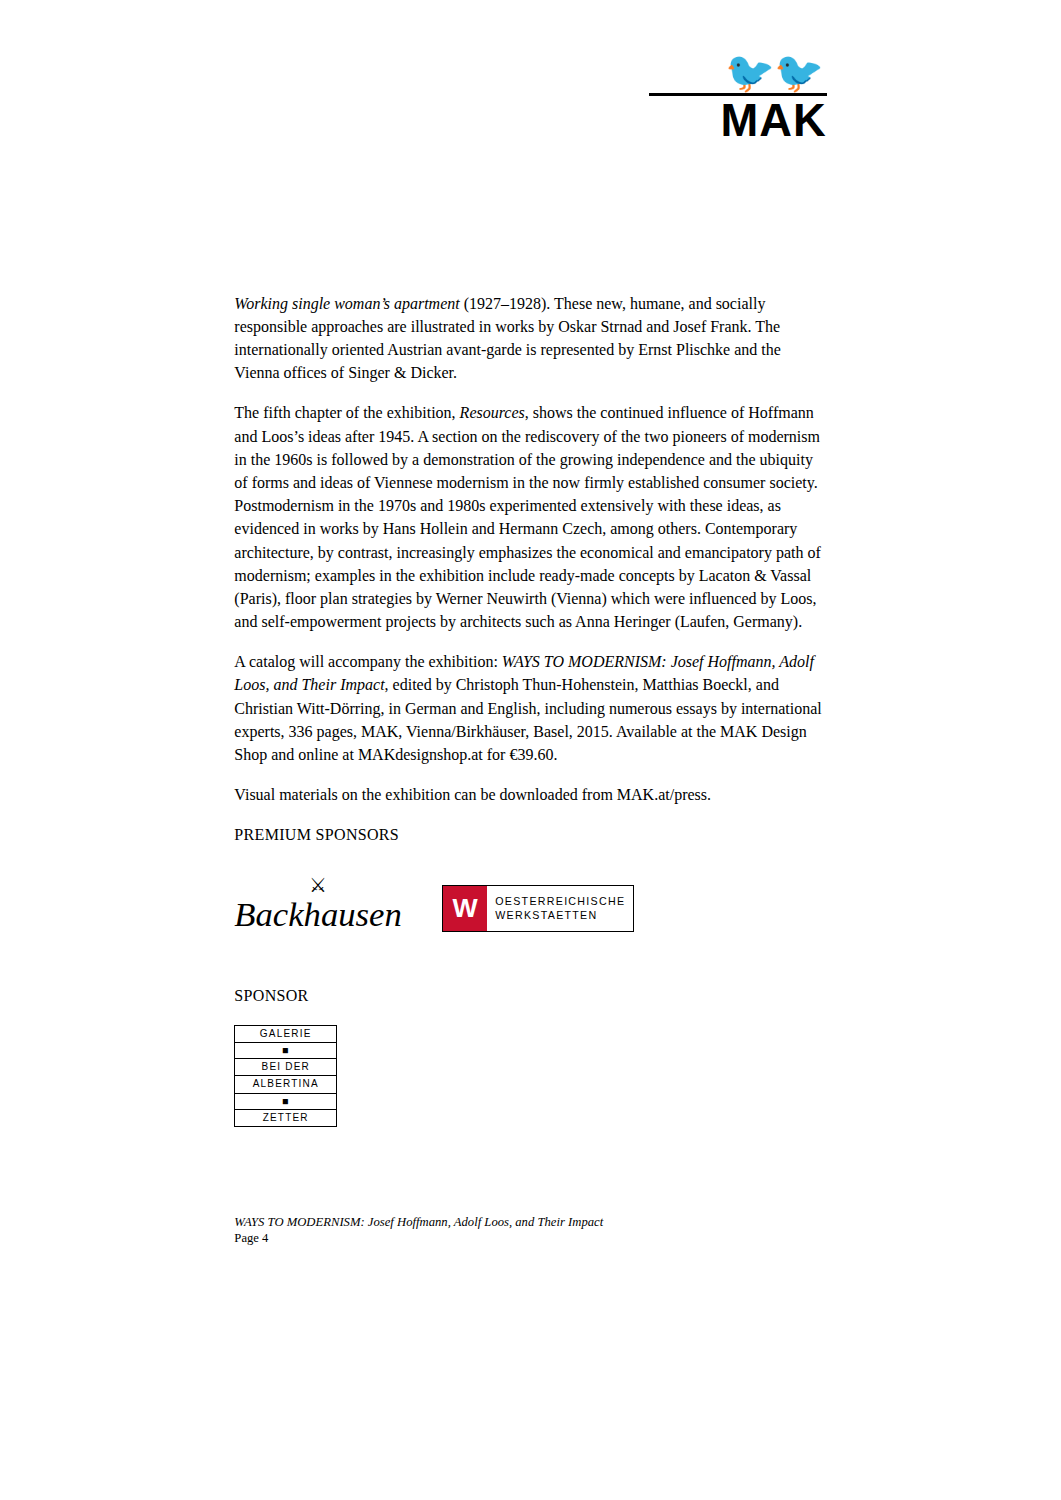🐦 🐦
MAK
Working single woman’s apartment (1927–1928). These new, humane, and socially responsible approaches are illustrated in works by Oskar Strnad and Josef Frank. The internationally oriented Austrian avant-garde is represented by Ernst Plischke and the Vienna offices of Singer & Dicker.
The fifth chapter of the exhibition, Resources, shows the continued influence of Hoffmann and Loos’s ideas after 1945. A section on the rediscovery of the two pioneers of modernism in the 1960s is followed by a demonstration of the growing independence and the ubiquity of forms and ideas of Viennese modernism in the now firmly established consumer society. Postmodernism in the 1970s and 1980s experimented extensively with these ideas, as evidenced in works by Hans Hollein and Hermann Czech, among others. Contemporary architecture, by contrast, increasingly emphasizes the economical and emancipatory path of modernism; examples in the exhibition include ready-made concepts by Lacaton & Vassal (Paris), floor plan strategies by Werner Neuwirth (Vienna) which were influenced by Loos, and self-empowerment projects by architects such as Anna Heringer (Laufen, Germany).
A catalog will accompany the exhibition: WAYS TO MODERNISM: Josef Hoffmann, Adolf Loos, and Their Impact, edited by Christoph Thun-Hohenstein, Matthias Boeckl, and Christian Witt-Dörring, in German and English, including numerous essays by international experts, 336 pages, MAK, Vienna/Birkhäuser, Basel, 2015. Available at the MAK Design Shop and online at MAKdesignshop.at for €39.60.
Visual materials on the exhibition can be downloaded from MAK.at/press.
PREMIUM SPONSORS
⚔ Backhausen
W
OESTERREICHISCHE WERKSTAETTEN
SPONSOR
GALERIE
■
BEI DER
ALBERTINA
■
ZETTER
WAYS TO MODERNISM: Josef Hoffmann, Adolf Loos, and Their Impact
Page 4